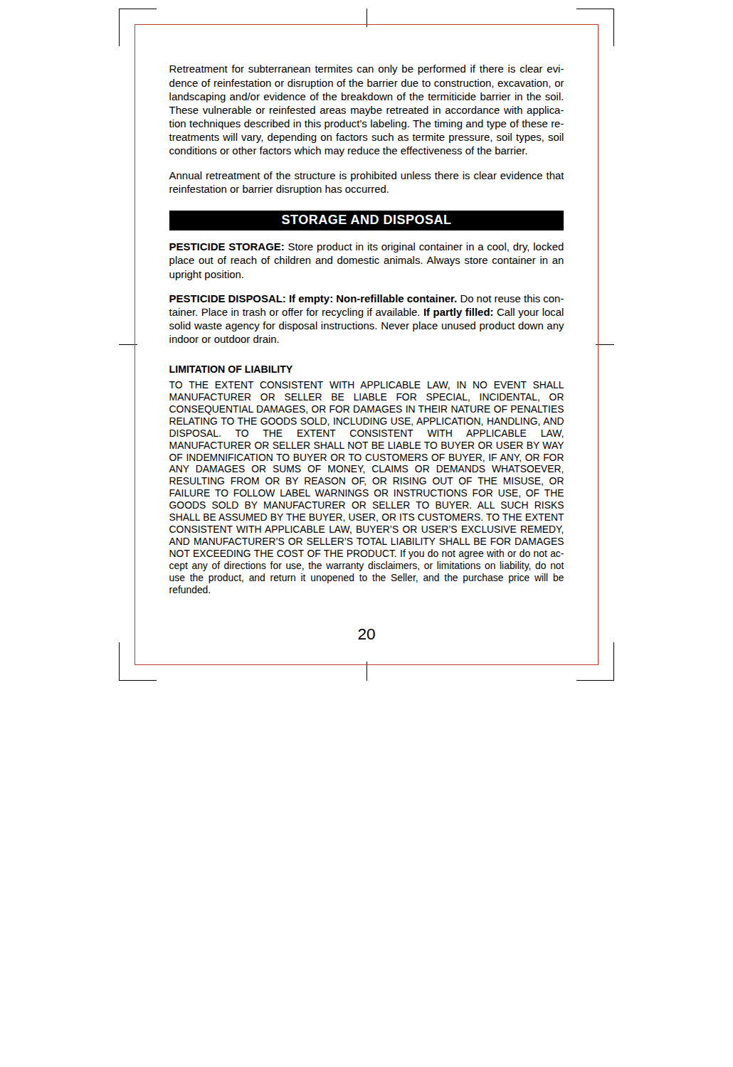Retreatment for subterranean termites can only be performed if there is clear evidence of reinfestation or disruption of the barrier due to construction, excavation, or landscaping and/or evidence of the breakdown of the termiticide barrier in the soil. These vulnerable or reinfested areas maybe retreated in accordance with application techniques described in this product’s labeling. The timing and type of these retreatments will vary, depending on factors such as termite pressure, soil types, soil conditions or other factors which may reduce the effectiveness of the barrier.
Annual retreatment of the structure is prohibited unless there is clear evidence that reinfestation or barrier disruption has occurred.
STORAGE AND DISPOSAL
PESTICIDE STORAGE: Store product in its original container in a cool, dry, locked place out of reach of children and domestic animals. Always store container in an upright position.
PESTICIDE DISPOSAL: If empty: Non-refillable container. Do not reuse this container. Place in trash or offer for recycling if available. If partly filled: Call your local solid waste agency for disposal instructions. Never place unused product down any indoor or outdoor drain.
LIMITATION OF LIABILITY
TO THE EXTENT CONSISTENT WITH APPLICABLE LAW, IN NO EVENT SHALL MANUFACTURER OR SELLER BE LIABLE FOR SPECIAL, INCIDENTAL, OR CONSEQUENTIAL DAMAGES, OR FOR DAMAGES IN THEIR NATURE OF PENALTIES RELATING TO THE GOODS SOLD, INCLUDING USE, APPLICATION, HANDLING, AND DISPOSAL. TO THE EXTENT CONSISTENT WITH APPLICABLE LAW, MANUFACTURER OR SELLER SHALL NOT BE LIABLE TO BUYER OR USER BY WAY OF INDEMNIFICATION TO BUYER OR TO CUSTOMERS OF BUYER, IF ANY, OR FOR ANY DAMAGES OR SUMS OF MONEY, CLAIMS OR DEMANDS WHATSOEVER, RESULTING FROM OR BY REASON OF, OR RISING OUT OF THE MISUSE, OR FAILURE TO FOLLOW LABEL WARNINGS OR INSTRUCTIONS FOR USE, OF THE GOODS SOLD BY MANUFACTURER OR SELLER TO BUYER. ALL SUCH RISKS SHALL BE ASSUMED BY THE BUYER, USER, OR ITS CUSTOMERS. TO THE EXTENT CONSISTENT WITH APPLICABLE LAW, BUYER’S OR USER’S EXCLUSIVE REMEDY, AND MANUFACTURER’S OR SELLER’S TOTAL LIABILITY SHALL BE FOR DAMAGES NOT EXCEEDING THE COST OF THE PRODUCT. If you do not agree with or do not accept any of directions for use, the warranty disclaimers, or limitations on liability, do not use the product, and return it unopened to the Seller, and the purchase price will be refunded.
20